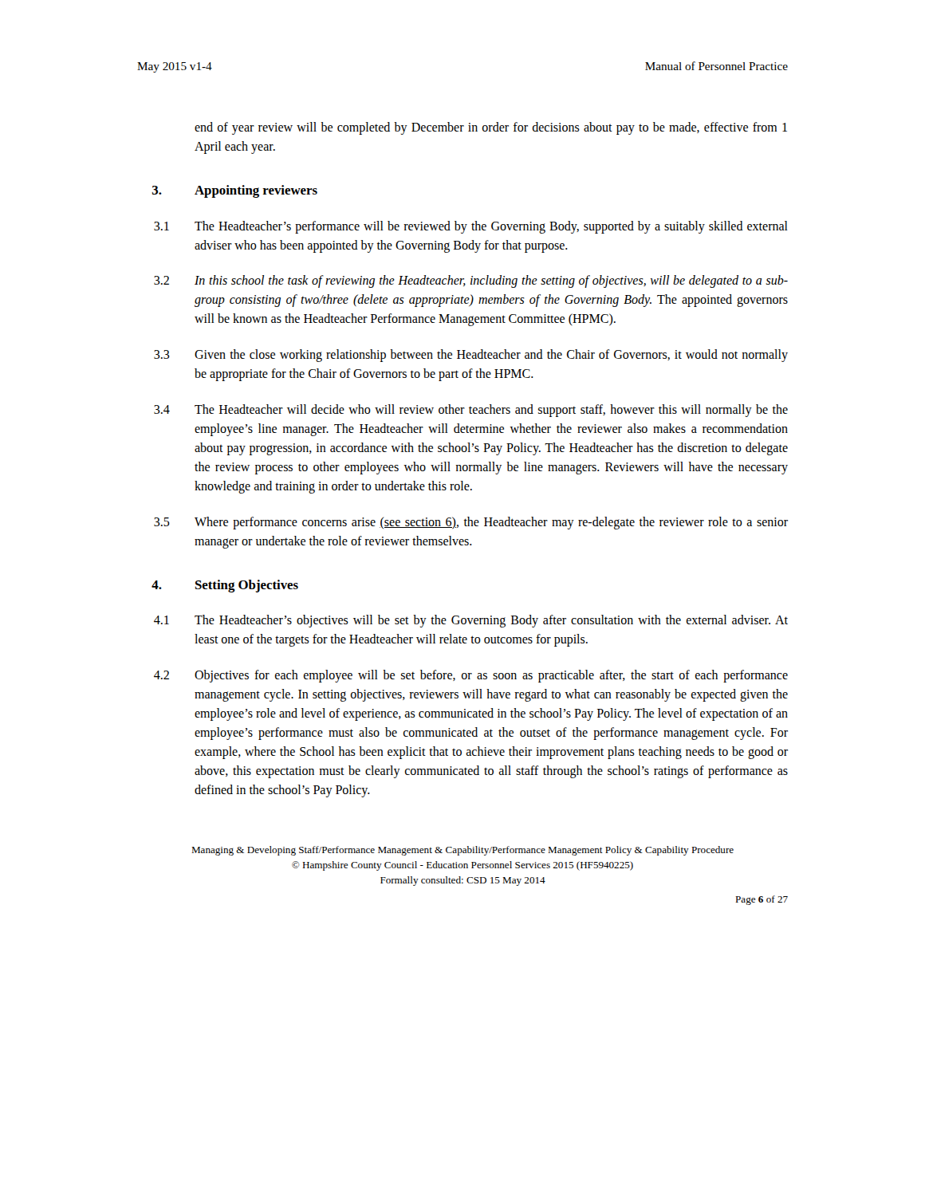May 2015 v1-4 Manual of Personnel Practice
end of year review will be completed by December in order for decisions about pay to be made, effective from 1 April each year.
3. Appointing reviewers
3.1 The Headteacher’s performance will be reviewed by the Governing Body, supported by a suitably skilled external adviser who has been appointed by the Governing Body for that purpose.
3.2 In this school the task of reviewing the Headteacher, including the setting of objectives, will be delegated to a sub-group consisting of two/three (delete as appropriate) members of the Governing Body. The appointed governors will be known as the Headteacher Performance Management Committee (HPMC).
3.3 Given the close working relationship between the Headteacher and the Chair of Governors, it would not normally be appropriate for the Chair of Governors to be part of the HPMC.
3.4 The Headteacher will decide who will review other teachers and support staff, however this will normally be the employee’s line manager. The Headteacher will determine whether the reviewer also makes a recommendation about pay progression, in accordance with the school’s Pay Policy. The Headteacher has the discretion to delegate the review process to other employees who will normally be line managers. Reviewers will have the necessary knowledge and training in order to undertake this role.
3.5 Where performance concerns arise (see section 6), the Headteacher may re-delegate the reviewer role to a senior manager or undertake the role of reviewer themselves.
4. Setting Objectives
4.1 The Headteacher’s objectives will be set by the Governing Body after consultation with the external adviser. At least one of the targets for the Headteacher will relate to outcomes for pupils.
4.2 Objectives for each employee will be set before, or as soon as practicable after, the start of each performance management cycle. In setting objectives, reviewers will have regard to what can reasonably be expected given the employee’s role and level of experience, as communicated in the school’s Pay Policy. The level of expectation of an employee’s performance must also be communicated at the outset of the performance management cycle. For example, where the School has been explicit that to achieve their improvement plans teaching needs to be good or above, this expectation must be clearly communicated to all staff through the school’s ratings of performance as defined in the school’s Pay Policy.
Managing & Developing Staff/Performance Management & Capability/Performance Management Policy & Capability Procedure
© Hampshire County Council - Education Personnel Services 2015 (HF5940225)
Formally consulted: CSD 15 May 2014
Page 6 of 27